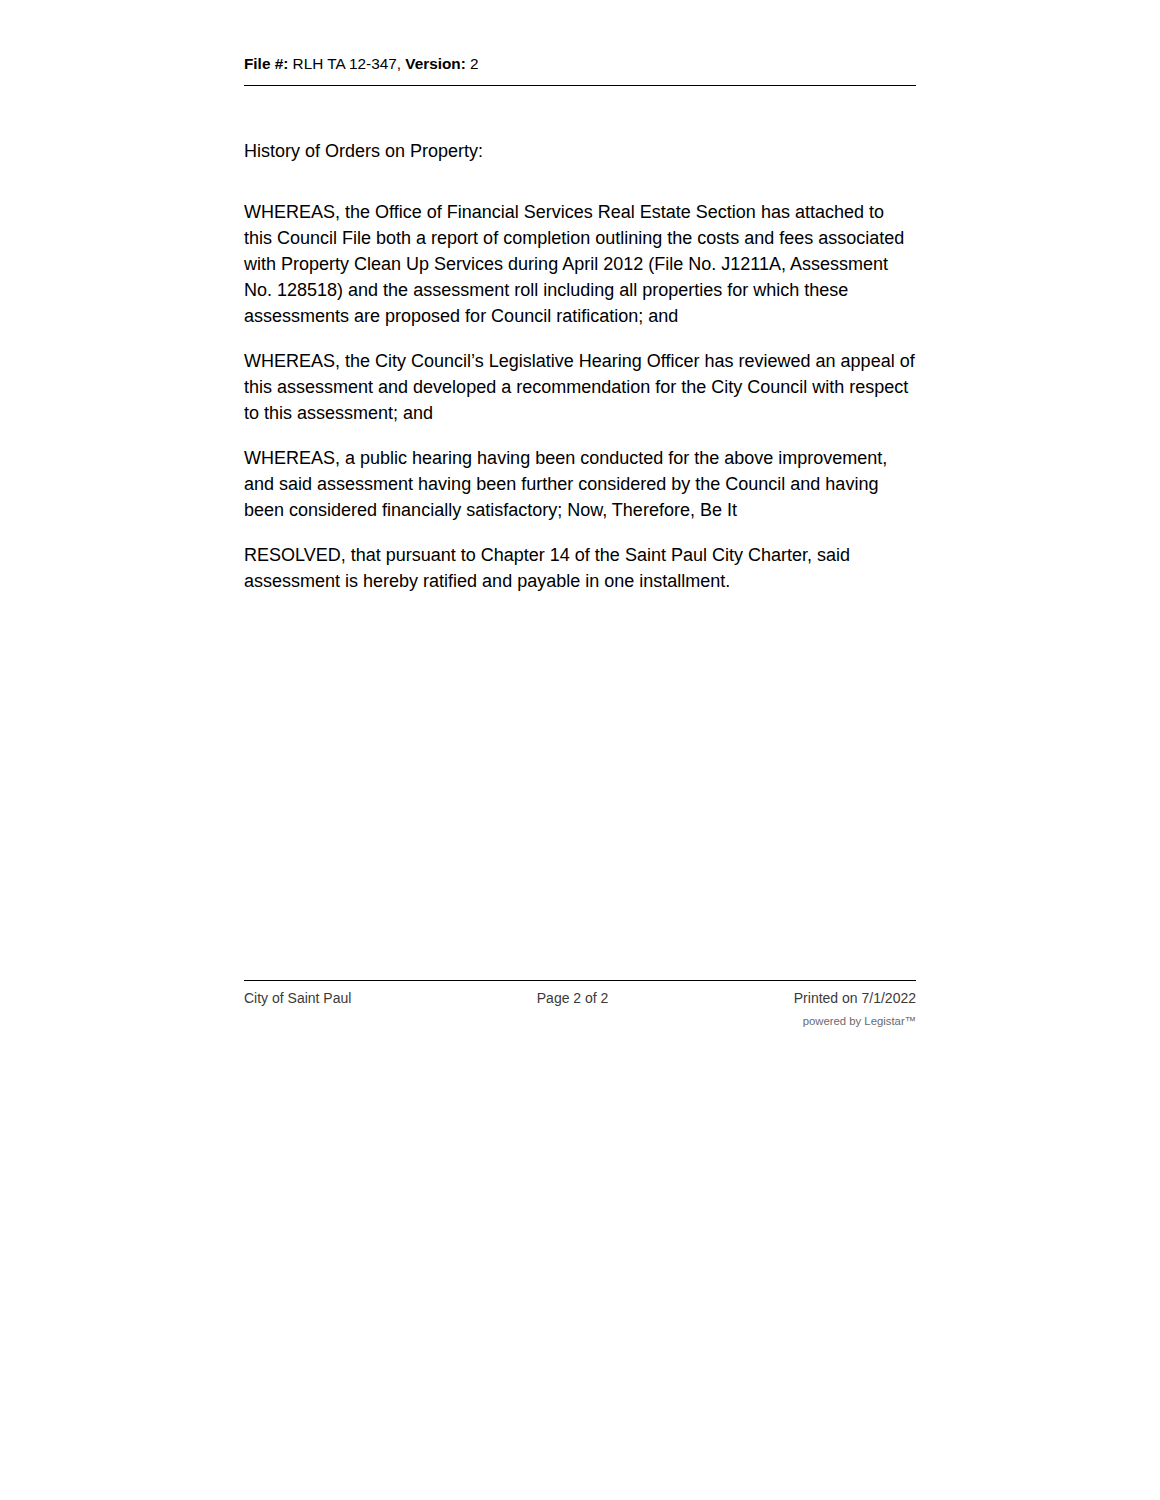File #: RLH TA 12-347, Version: 2
History of Orders on Property:
WHEREAS, the Office of Financial Services Real Estate Section has attached to this Council File both a report of completion outlining the costs and fees associated with Property Clean Up Services during April 2012 (File No. J1211A, Assessment No. 128518) and the assessment roll including all properties for which these assessments are proposed for Council ratification; and
WHEREAS, the City Council’s Legislative Hearing Officer has reviewed an appeal of this assessment and developed a recommendation for the City Council with respect to this assessment; and
WHEREAS, a public hearing having been conducted for the above improvement, and said assessment having been further considered by the Council and having been considered financially satisfactory; Now, Therefore, Be It
RESOLVED, that pursuant to Chapter 14 of the Saint Paul City Charter, said assessment is hereby ratified and payable in one installment.
City of Saint Paul Page 2 of 2 Printed on 7/1/2022
powered by Legistar™